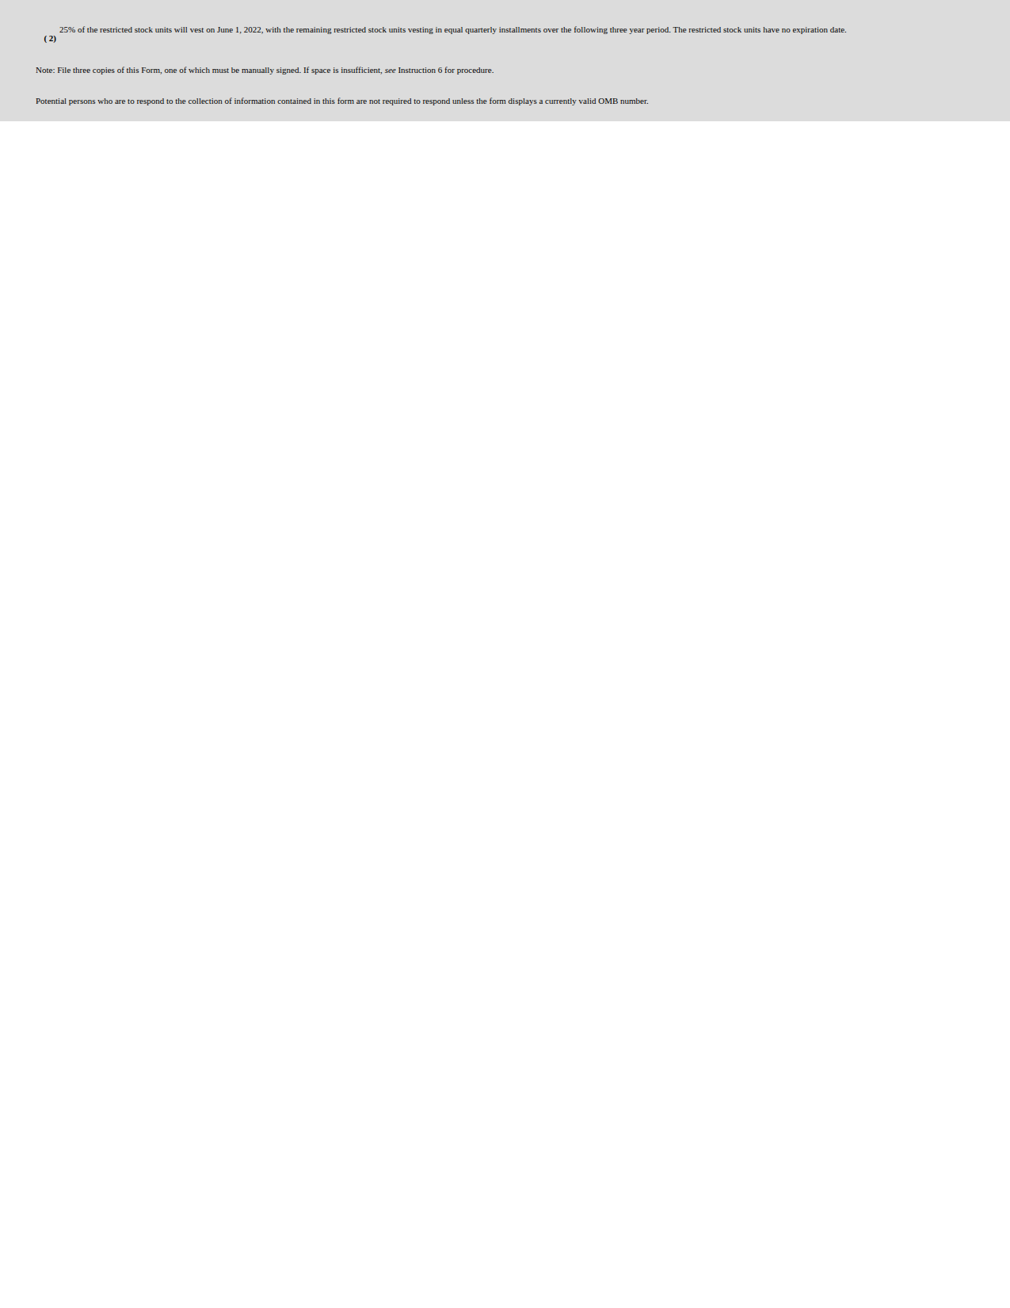( 2)
25% of the restricted stock units will vest on June 1, 2022, with the remaining restricted stock units vesting in equal quarterly installments over the following three year period. The restricted stock units have no expiration date.
Note: File three copies of this Form, one of which must be manually signed. If space is insufficient, see Instruction 6 for procedure.
Potential persons who are to respond to the collection of information contained in this form are not required to respond unless the form displays a currently valid OMB number.